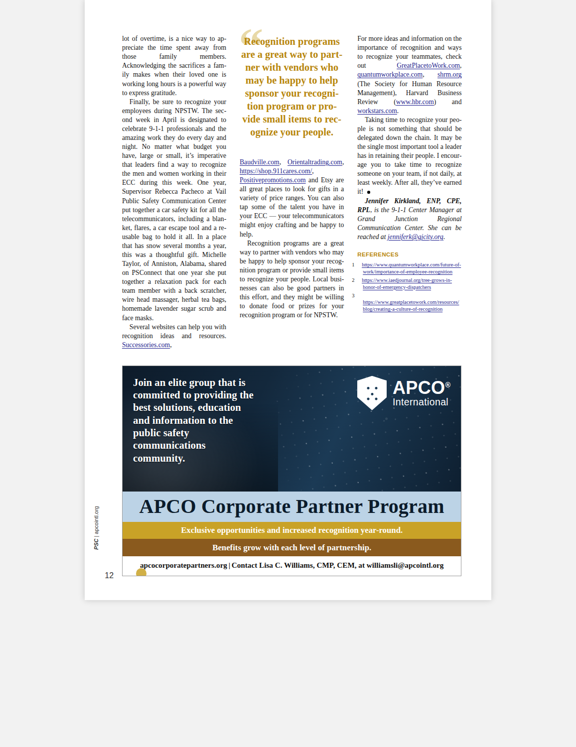lot of overtime, is a nice way to appreciate the time spent away from those family members. Acknowledging the sacrifices a family makes when their loved one is working long hours is a powerful way to express gratitude.
Finally, be sure to recognize your employees during NPSTW. The second week in April is designated to celebrate 9-1-1 professionals and the amazing work they do every day and night. No matter what budget you have, large or small, it’s imperative that leaders find a way to recognize the men and women working in their ECC during this week. One year, Supervisor Rebecca Pacheco at Vail Public Safety Communication Center put together a car safety kit for all the telecommunicators, including a blanket, flares, a car escape tool and a reusable bag to hold it all. In a place that has snow several months a year, this was a thoughtful gift. Michelle Taylor, of Anniston, Alabama, shared on PSConnect that one year she put together a relaxation pack for each team member with a back scratcher, wire head massager, herbal tea bags, homemade lavender sugar scrub and face masks.
Several websites can help you with recognition ideas and resources. Successories.com,
“ Recognition programs are a great way to partner with vendors who may be happy to help sponsor your recognition program or provide small items to recognize your people.
Baudville.com, Orientaltrading.com, https://shop.911cares.com/, Positivepromotions.com and Etsy are all great places to look for gifts in a variety of price ranges. You can also tap some of the talent you have in your ECC — your telecommunicators might enjoy crafting and be happy to help.
Recognition programs are a great way to partner with vendors who may be happy to help sponsor your recognition program or provide small items to recognize your people. Local businesses can also be good partners in this effort, and they might be willing to donate food or prizes for your recognition program or for NPSTW.
For more ideas and information on the importance of recognition and ways to recognize your teammates, check out GreatPlacetoWork.com, quantumworkplace.com, shrm.org (The Society for Human Resource Management), Harvard Business Review (www.hbr.com) and workstars.com.
Taking time to recognize your people is not something that should be delegated down the chain. It may be the single most important tool a leader has in retaining their people. I encourage you to take time to recognize someone on your team, if not daily, at least weekly. After all, they’ve earned it!
Jennifer Kirkland, ENP, CPE, RPL, is the 9-1-1 Center Manager at Grand Junction Regional Communication Center. She can be reached at jenniferk@gjcity.org.
REFERENCES
1 https://www.quantumworkplace.com/future-of-work/importance-of-employee-recognition
2 https://www.iaedjournal.org/tree-grows-in-honor-of-emergency-dispatchers
3 https://www.greatplacetowork.com/resources/blog/creating-a-culture-of-recognition
Join an elite group that is committed to providing the best solutions, education and information to the public safety communications community.
APCO® International
APCO Corporate Partner Program
Exclusive opportunities and increased recognition year-round.
Benefits grow with each level of partnership.
apcocorporatepartners.org|Contact Lisa C. Williams, CMP, CEM, at williamsli@apcointl.org
PSC | apcointl.org
12